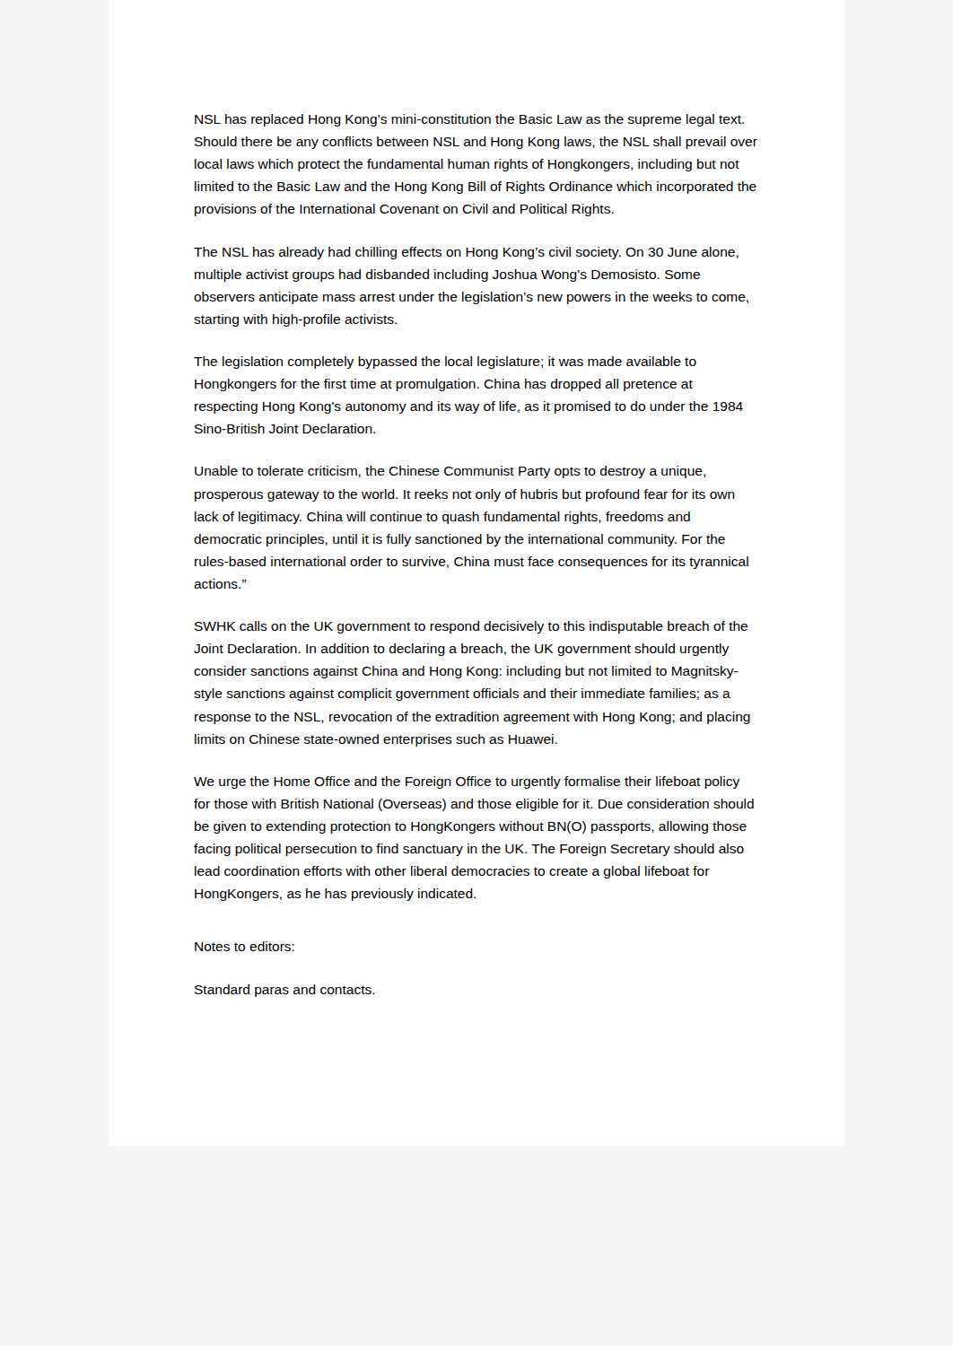NSL has replaced Hong Kong’s mini-constitution the Basic Law as the supreme legal text. Should there be any conflicts between NSL and Hong Kong laws, the NSL shall prevail over local laws which protect the fundamental human rights of Hongkongers, including but not limited to the Basic Law and the Hong Kong Bill of Rights Ordinance which incorporated the provisions of the International Covenant on Civil and Political Rights.
The NSL has already had chilling effects on Hong Kong’s civil society. On 30 June alone, multiple activist groups had disbanded including Joshua Wong’s Demosisto. Some observers anticipate mass arrest under the legislation’s new powers in the weeks to come, starting with high-profile activists.
The legislation completely bypassed the local legislature; it was made available to Hongkongers for the first time at promulgation. China has dropped all pretence at respecting Hong Kong's autonomy and its way of life, as it promised to do under the 1984 Sino-British Joint Declaration.
Unable to tolerate criticism, the Chinese Communist Party opts to destroy a unique, prosperous gateway to the world. It reeks not only of hubris but profound fear for its own lack of legitimacy. China will continue to quash fundamental rights, freedoms and democratic principles, until it is fully sanctioned by the international community. For the rules-based international order to survive, China must face consequences for its tyrannical actions.”
SWHK calls on the UK government to respond decisively to this indisputable breach of the Joint Declaration. In addition to declaring a breach, the UK government should urgently consider sanctions against China and Hong Kong: including but not limited to Magnitsky-style sanctions against complicit government officials and their immediate families; as a response to the NSL, revocation of the extradition agreement with Hong Kong; and placing limits on Chinese state-owned enterprises such as Huawei.
We urge the Home Office and the Foreign Office to urgently formalise their lifeboat policy for those with British National (Overseas) and those eligible for it. Due consideration should be given to extending protection to HongKongers without BN(O) passports, allowing those facing political persecution to find sanctuary in the UK. The Foreign Secretary should also lead coordination efforts with other liberal democracies to create a global lifeboat for HongKongers, as he has previously indicated.
Notes to editors:
Standard paras and contacts.